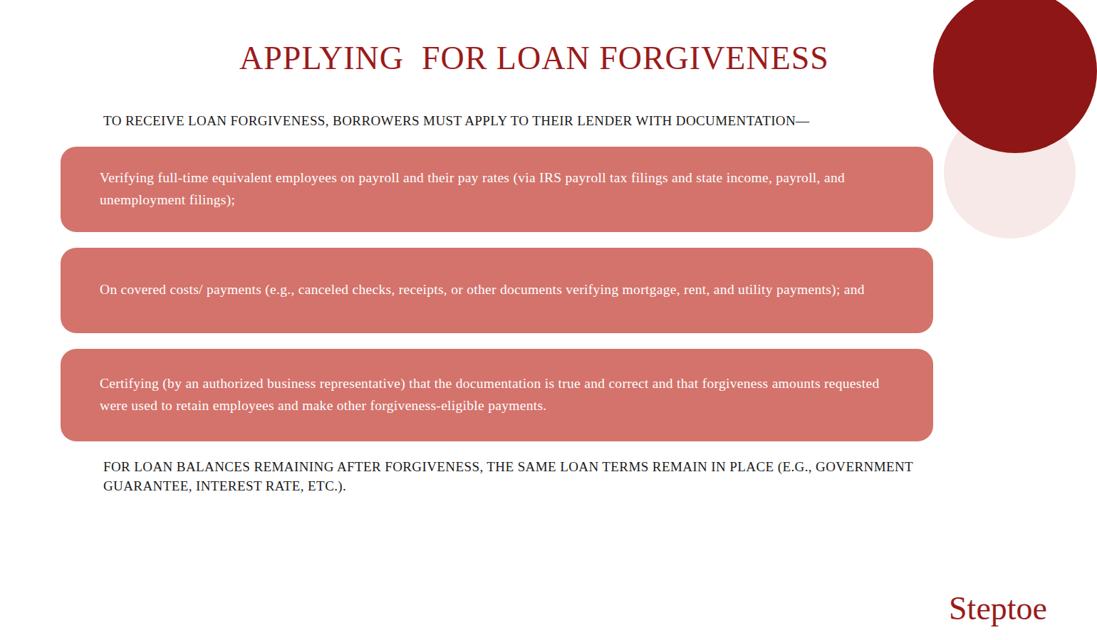APPLYING FOR LOAN FORGIVENESS
TO RECEIVE LOAN FORGIVENESS, BORROWERS MUST APPLY TO THEIR LENDER WITH DOCUMENTATION—
Verifying full-time equivalent employees on payroll and their pay rates (via IRS payroll tax filings and state income, payroll, and unemployment filings);
On covered costs/ payments (e.g., canceled checks, receipts, or other documents verifying mortgage, rent, and utility payments); and
Certifying (by an authorized business representative) that the documentation is true and correct and that forgiveness amounts requested were used to retain employees and make other forgiveness-eligible payments.
FOR LOAN BALANCES REMAINING AFTER FORGIVENESS, THE SAME LOAN TERMS REMAIN IN PLACE (E.G., GOVERNMENT GUARANTEE, INTEREST RATE, ETC.).
Steptoe